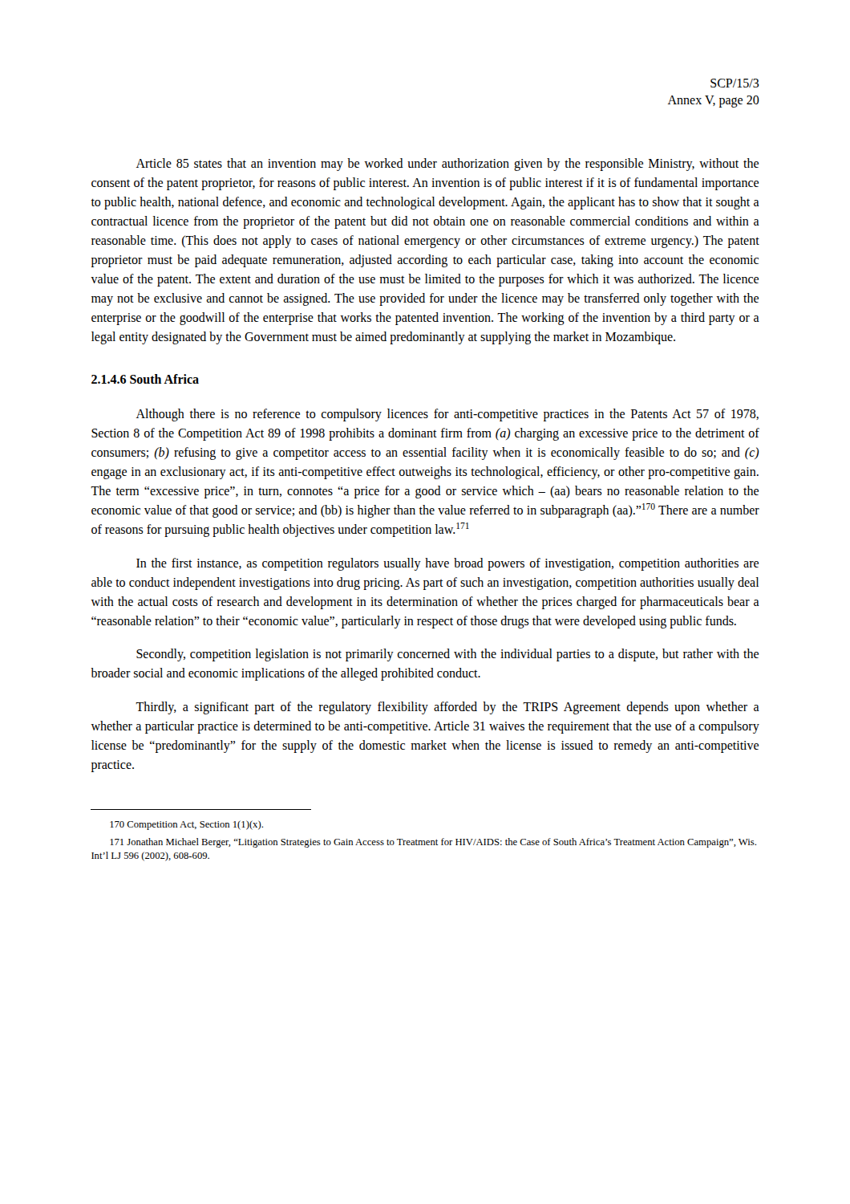SCP/15/3
Annex V, page 20
Article 85 states that an invention may be worked under authorization given by the responsible Ministry, without the consent of the patent proprietor, for reasons of public interest. An invention is of public interest if it is of fundamental importance to public health, national defence, and economic and technological development. Again, the applicant has to show that it sought a contractual licence from the proprietor of the patent but did not obtain one on reasonable commercial conditions and within a reasonable time. (This does not apply to cases of national emergency or other circumstances of extreme urgency.) The patent proprietor must be paid adequate remuneration, adjusted according to each particular case, taking into account the economic value of the patent. The extent and duration of the use must be limited to the purposes for which it was authorized. The licence may not be exclusive and cannot be assigned. The use provided for under the licence may be transferred only together with the enterprise or the goodwill of the enterprise that works the patented invention. The working of the invention by a third party or a legal entity designated by the Government must be aimed predominantly at supplying the market in Mozambique.
2.1.4.6 South Africa
Although there is no reference to compulsory licences for anti-competitive practices in the Patents Act 57 of 1978, Section 8 of the Competition Act 89 of 1998 prohibits a dominant firm from (a) charging an excessive price to the detriment of consumers; (b) refusing to give a competitor access to an essential facility when it is economically feasible to do so; and (c) engage in an exclusionary act, if its anti-competitive effect outweighs its technological, efficiency, or other pro-competitive gain. The term “excessive price”, in turn, connotes “a price for a good or service which – (aa) bears no reasonable relation to the economic value of that good or service; and (bb) is higher than the value referred to in subparagraph (aa).”170 There are a number of reasons for pursuing public health objectives under competition law.171
In the first instance, as competition regulators usually have broad powers of investigation, competition authorities are able to conduct independent investigations into drug pricing. As part of such an investigation, competition authorities usually deal with the actual costs of research and development in its determination of whether the prices charged for pharmaceuticals bear a “reasonable relation” to their “economic value”, particularly in respect of those drugs that were developed using public funds.
Secondly, competition legislation is not primarily concerned with the individual parties to a dispute, but rather with the broader social and economic implications of the alleged prohibited conduct.
Thirdly, a significant part of the regulatory flexibility afforded by the TRIPS Agreement depends upon whether a whether a particular practice is determined to be anti-competitive. Article 31 waives the requirement that the use of a compulsory license be “predominantly” for the supply of the domestic market when the license is issued to remedy an anti-competitive practice.
170 Competition Act, Section 1(1)(x).
171 Jonathan Michael Berger, “Litigation Strategies to Gain Access to Treatment for HIV/AIDS: the Case of South Africa’s Treatment Action Campaign”, Wis. Int’l LJ 596 (2002), 608-609.